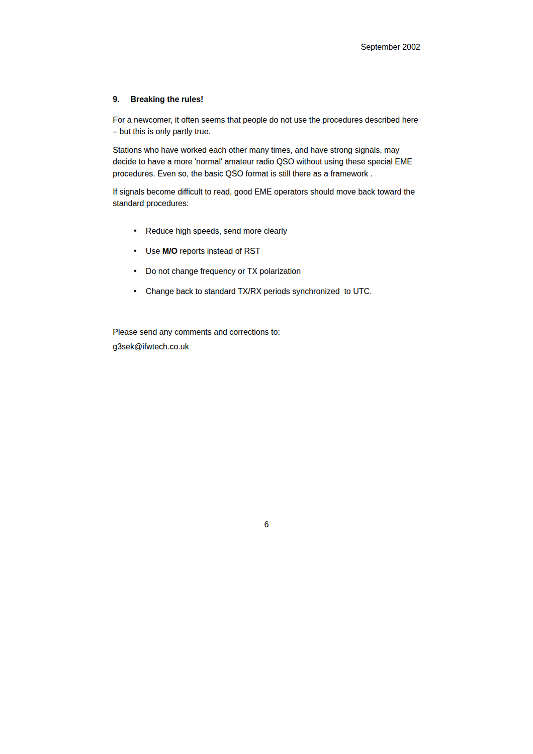September 2002
9. Breaking the rules!
For a newcomer, it often seems that people do not use the procedures described here – but this is only partly true.
Stations who have worked each other many times, and have strong signals, may decide to have a more 'normal' amateur radio QSO without using these special EME procedures. Even so, the basic QSO format is still there as a framework .
If signals become difficult to read, good EME operators should move back toward the standard procedures:
Reduce high speeds, send more clearly
Use M/O reports instead of RST
Do not change frequency or TX polarization
Change back to standard TX/RX periods synchronized to UTC.
Please send any comments and corrections to:
g3sek@ifwtech.co.uk
6